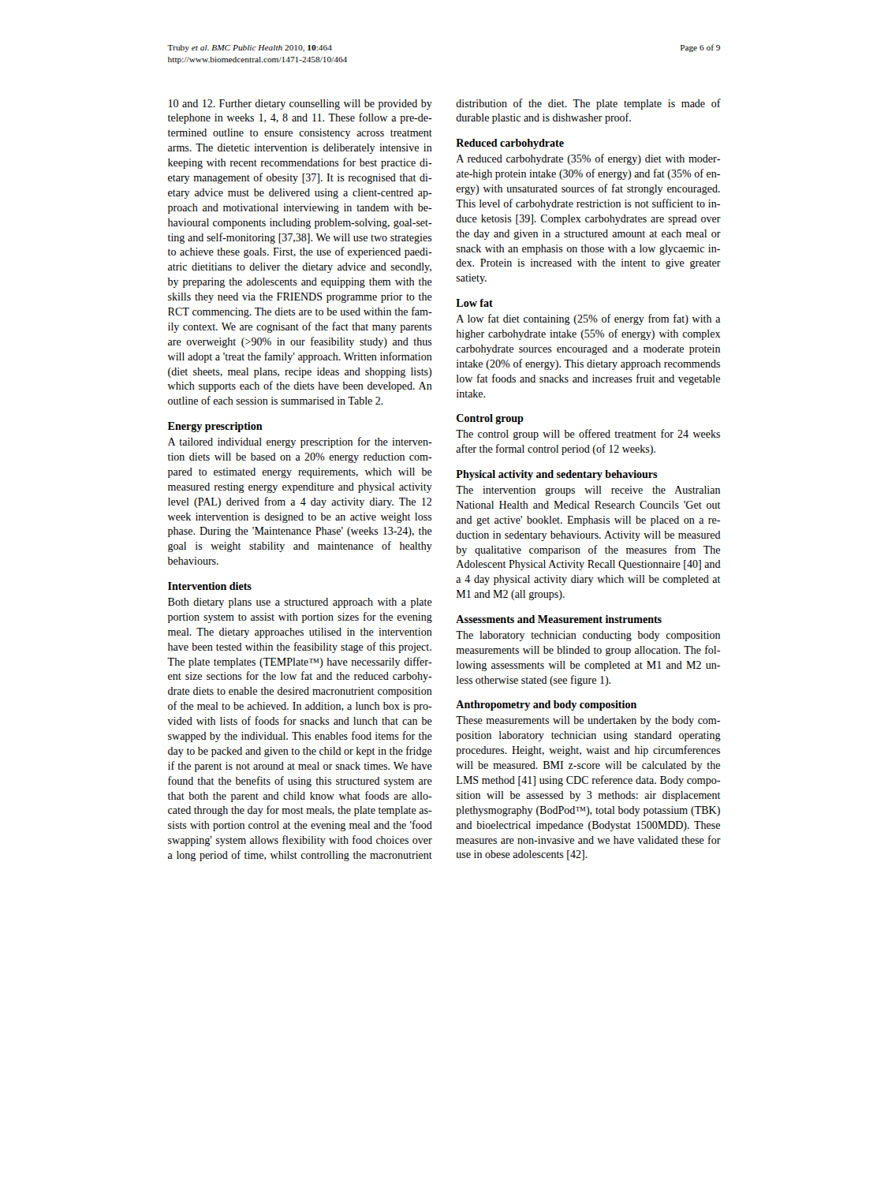Truby et al. BMC Public Health 2010, 10:464
http://www.biomedcentral.com/1471-2458/10/464
Page 6 of 9
10 and 12. Further dietary counselling will be provided by telephone in weeks 1, 4, 8 and 11. These follow a pre-determined outline to ensure consistency across treatment arms. The dietetic intervention is deliberately intensive in keeping with recent recommendations for best practice dietary management of obesity [37]. It is recognised that dietary advice must be delivered using a client-centred approach and motivational interviewing in tandem with behavioural components including problem-solving, goal-setting and self-monitoring [37,38]. We will use two strategies to achieve these goals. First, the use of experienced paediatric dietitians to deliver the dietary advice and secondly, by preparing the adolescents and equipping them with the skills they need via the FRIENDS programme prior to the RCT commencing. The diets are to be used within the family context. We are cognisant of the fact that many parents are overweight (>90% in our feasibility study) and thus will adopt a 'treat the family' approach. Written information (diet sheets, meal plans, recipe ideas and shopping lists) which supports each of the diets have been developed. An outline of each session is summarised in Table 2.
Energy prescription
A tailored individual energy prescription for the intervention diets will be based on a 20% energy reduction compared to estimated energy requirements, which will be measured resting energy expenditure and physical activity level (PAL) derived from a 4 day activity diary. The 12 week intervention is designed to be an active weight loss phase. During the 'Maintenance Phase' (weeks 13-24), the goal is weight stability and maintenance of healthy behaviours.
Intervention diets
Both dietary plans use a structured approach with a plate portion system to assist with portion sizes for the evening meal. The dietary approaches utilised in the intervention have been tested within the feasibility stage of this project. The plate templates (TEMPlate™) have necessarily different size sections for the low fat and the reduced carbohydrate diets to enable the desired macronutrient composition of the meal to be achieved. In addition, a lunch box is provided with lists of foods for snacks and lunch that can be swapped by the individual. This enables food items for the day to be packed and given to the child or kept in the fridge if the parent is not around at meal or snack times. We have found that the benefits of using this structured system are that both the parent and child know what foods are allocated through the day for most meals, the plate template assists with portion control at the evening meal and the 'food swapping' system allows flexibility with food choices over a long period of time, whilst controlling the macronutrient distribution of the diet. The plate template is made of durable plastic and is dishwasher proof.
Reduced carbohydrate
A reduced carbohydrate (35% of energy) diet with moderate-high protein intake (30% of energy) and fat (35% of energy) with unsaturated sources of fat strongly encouraged. This level of carbohydrate restriction is not sufficient to induce ketosis [39]. Complex carbohydrates are spread over the day and given in a structured amount at each meal or snack with an emphasis on those with a low glycaemic index. Protein is increased with the intent to give greater satiety.
Low fat
A low fat diet containing (25% of energy from fat) with a higher carbohydrate intake (55% of energy) with complex carbohydrate sources encouraged and a moderate protein intake (20% of energy). This dietary approach recommends low fat foods and snacks and increases fruit and vegetable intake.
Control group
The control group will be offered treatment for 24 weeks after the formal control period (of 12 weeks).
Physical activity and sedentary behaviours
The intervention groups will receive the Australian National Health and Medical Research Councils 'Get out and get active' booklet. Emphasis will be placed on a reduction in sedentary behaviours. Activity will be measured by qualitative comparison of the measures from The Adolescent Physical Activity Recall Questionnaire [40] and a 4 day physical activity diary which will be completed at M1 and M2 (all groups).
Assessments and Measurement instruments
The laboratory technician conducting body composition measurements will be blinded to group allocation. The following assessments will be completed at M1 and M2 unless otherwise stated (see figure 1).
Anthropometry and body composition
These measurements will be undertaken by the body composition laboratory technician using standard operating procedures. Height, weight, waist and hip circumferences will be measured. BMI z-score will be calculated by the LMS method [41] using CDC reference data. Body composition will be assessed by 3 methods: air displacement plethysmography (BodPod™), total body potassium (TBK) and bioelectrical impedance (Bodystat 1500MDD). These measures are non-invasive and we have validated these for use in obese adolescents [42].